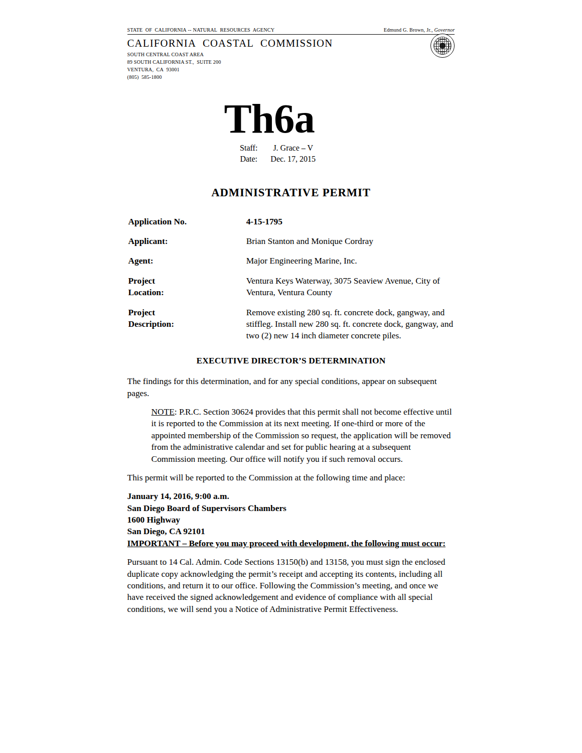State of California -- Natural Resources Agency
Edmund G. Brown, Jr., Governor
CALIFORNIA COASTAL COMMISSION
South Central Coast Area
89 South California St., Suite 200
Ventura, CA 93001
(805) 585-1800
Th6a
| Staff: | J. Grace – V |
| Date: | Dec. 17, 2015 |
ADMINISTRATIVE PERMIT
| Application No. | 4-15-1795 |
| Applicant: | Brian Stanton and Monique Cordray |
| Agent: | Major Engineering Marine, Inc. |
| Project Location: | Ventura Keys Waterway, 3075 Seaview Avenue, City of Ventura, Ventura County |
| Project Description: | Remove existing 280 sq. ft. concrete dock, gangway, and stiffleg. Install new 280 sq. ft. concrete dock, gangway, and two (2) new 14 inch diameter concrete piles. |
EXECUTIVE DIRECTOR’S DETERMINATION
The findings for this determination, and for any special conditions, appear on subsequent pages.
NOTE: P.R.C. Section 30624 provides that this permit shall not become effective until it is reported to the Commission at its next meeting. If one-third or more of the appointed membership of the Commission so request, the application will be removed from the administrative calendar and set for public hearing at a subsequent Commission meeting. Our office will notify you if such removal occurs.
This permit will be reported to the Commission at the following time and place:
January 14, 2016, 9:00 a.m.
San Diego Board of Supervisors Chambers
1600 Highway
San Diego, CA 92101
IMPORTANT – Before you may proceed with development, the following must occur:
Pursuant to 14 Cal. Admin. Code Sections 13150(b) and 13158, you must sign the enclosed duplicate copy acknowledging the permit’s receipt and accepting its contents, including all conditions, and return it to our office. Following the Commission’s meeting, and once we have received the signed acknowledgement and evidence of compliance with all special conditions, we will send you a Notice of Administrative Permit Effectiveness.